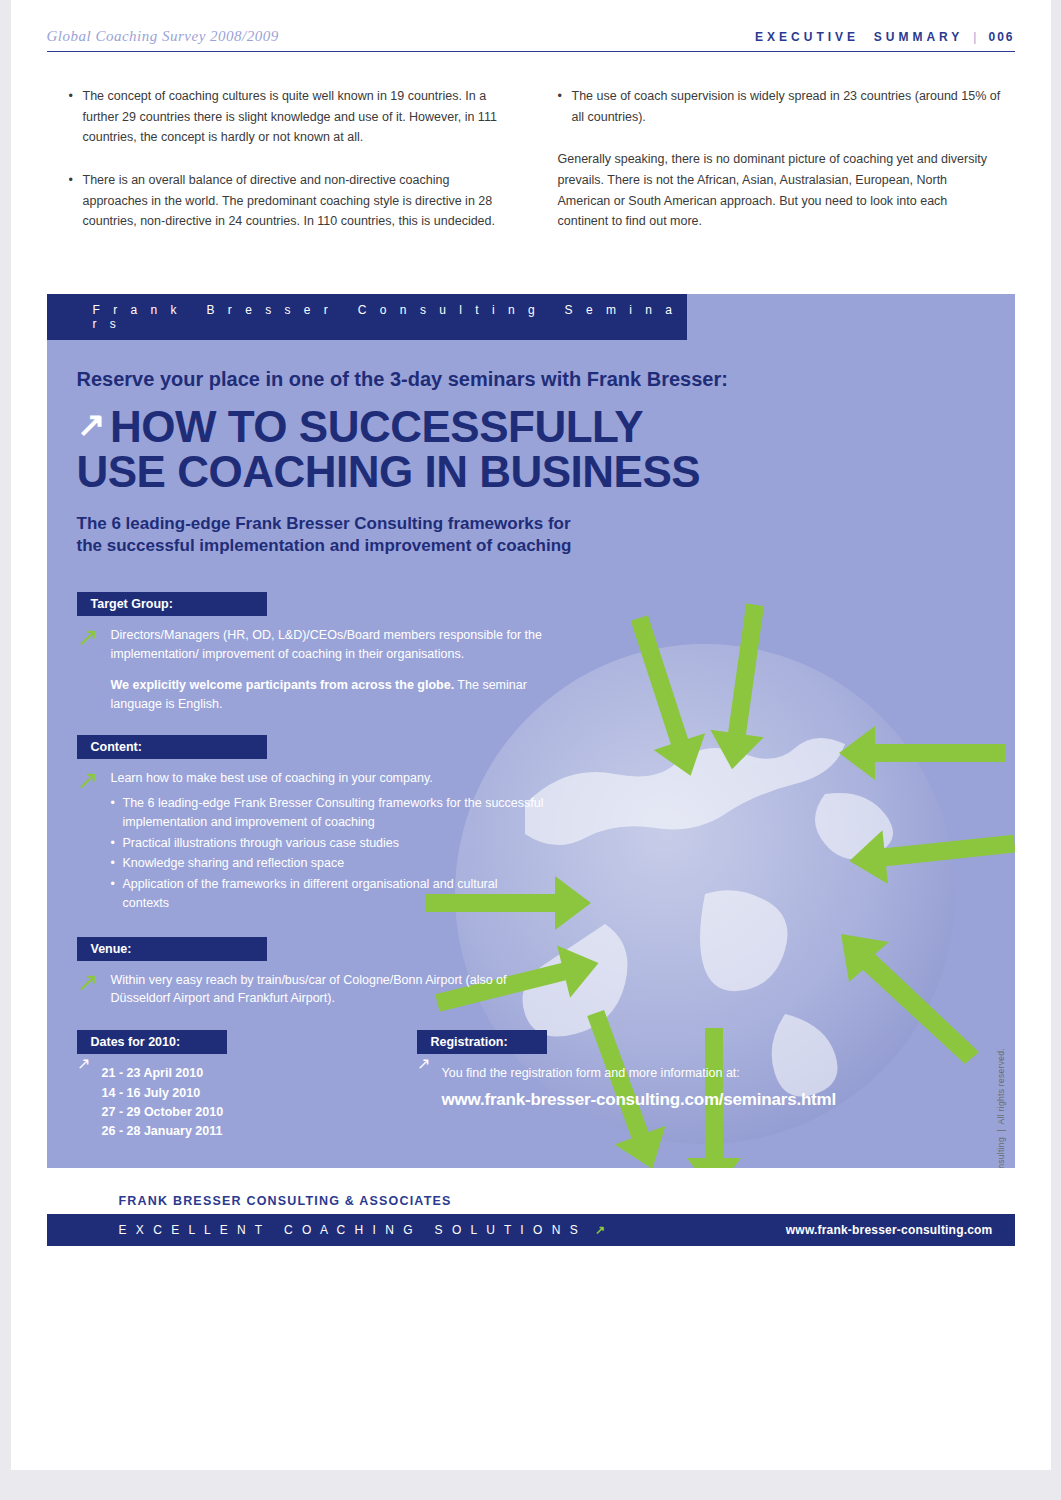Global Coaching Survey 2008/2009
EXECUTIVE SUMMARY|006
The concept of coaching cultures is quite well known in 19 countries. In a further 29 countries there is slight knowledge and use of it. However, in 111 countries, the concept is hardly or not known at all.
There is an overall balance of directive and non-directive coaching approaches in the world. The predominant coaching style is directive in 28 countries, non-directive in 24 countries. In 110 countries, this is undecided.
The use of coach supervision is widely spread in 23 countries (around 15% of all countries).
Generally speaking, there is no dominant picture of coaching yet and diversity prevails. There is not the African, Asian, Australasian, European, North American or South American approach. But you need to look into each continent to find out more.
F r a n k B r e s s e r C o n s u l t i n g S e m i n a r s
Reserve your place in one of the 3-day seminars with Frank Bresser:
↗HOW TO SUCCESSFULLY
USE COACHING IN BUSINESS
The 6 leading-edge Frank Bresser Consulting frameworks for
the successful implementation and improvement of coaching
Target Group:
↗
Directors/Managers (HR, OD, L&D)/CEOs/Board members responsible for the implementation/ improvement of coaching in their organisations.
We explicitly welcome participants from across the globe. The seminar language is English.
Content:
↗
Learn how to make best use of coaching in your company.
The 6 leading-edge Frank Bresser Consulting frameworks for the successful implementation and improvement of coaching
Practical illustrations through various case studies
Knowledge sharing and reflection space
Application of the frameworks in different organisational and cultural contexts
Venue:
↗
Within very easy reach by train/bus/car of Cologne/Bonn Airport (also of Düsseldorf Airport and Frankfurt Airport).
Dates for 2010:
↗
21 - 23 April 2010
14 - 16 July 2010
27 - 29 October 2010
26 - 28 January 2011
Registration:
↗
You find the registration form and more information at: www.frank-bresser-consulting.com/seminars.html
Copyright © 2009 by Frank Bresser Consulting | All rights reserved.
FRANK BRESSER CONSULTING & ASSOCIATES
E X C E L L E N T C O A C H I N G S O L U T I O N S ↗
www.frank-bresser-consulting.com